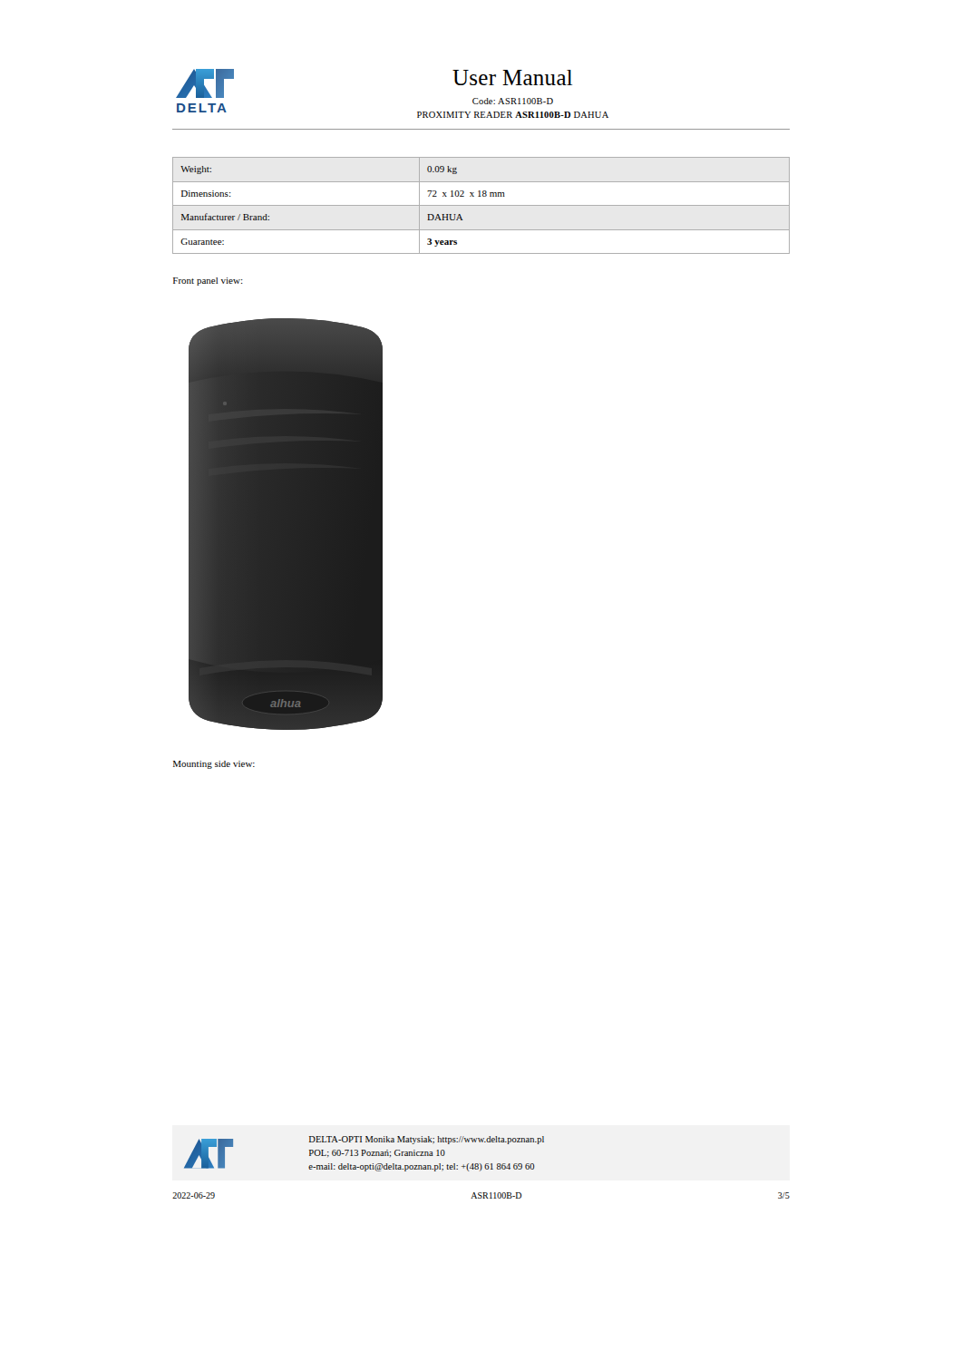DELTA
User Manual
Code: ASR1100B-D
PROXIMITY READER ASR1100B-D DAHUA
| Weight: | 0.09 kg |
| Dimensions: | 72 x 102 x 18 mm |
| Manufacturer / Brand: | DAHUA |
| Guarantee: | 3 years |
Front panel view:
alhua
Mounting side view:
DELTA-OPTI Monika Matysiak; https://www.delta.poznan.pl
POL; 60-713 Poznań; Graniczna 10
e-mail: delta-opti@delta.poznan.pl; tel: +(48) 61 864 69 60
2022-06-29 ASR1100B-D 3/5